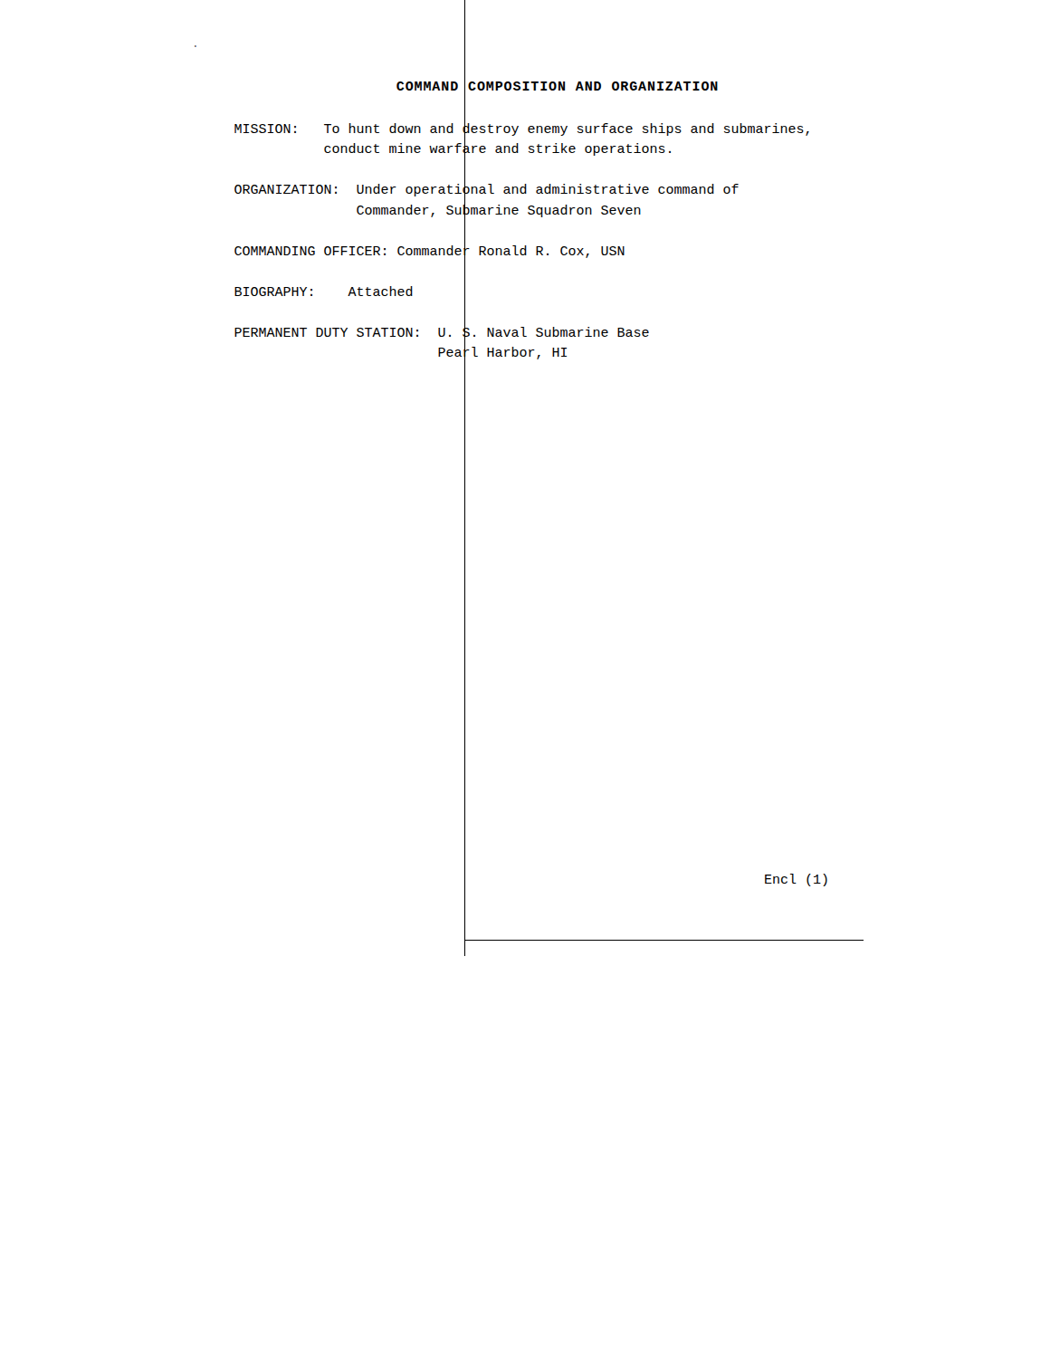.
COMMAND COMPOSITION AND ORGANIZATION
MISSION: To hunt down and destroy enemy surface ships and submarines, conduct mine warfare and strike operations.
ORGANIZATION: Under operational and administrative command of Commander, Submarine Squadron Seven
COMMANDING OFFICER: Commander Ronald R. Cox, USN
BIOGRAPHY: Attached
PERMANENT DUTY STATION: U. S. Naval Submarine Base Pearl Harbor, HI
Encl (1)